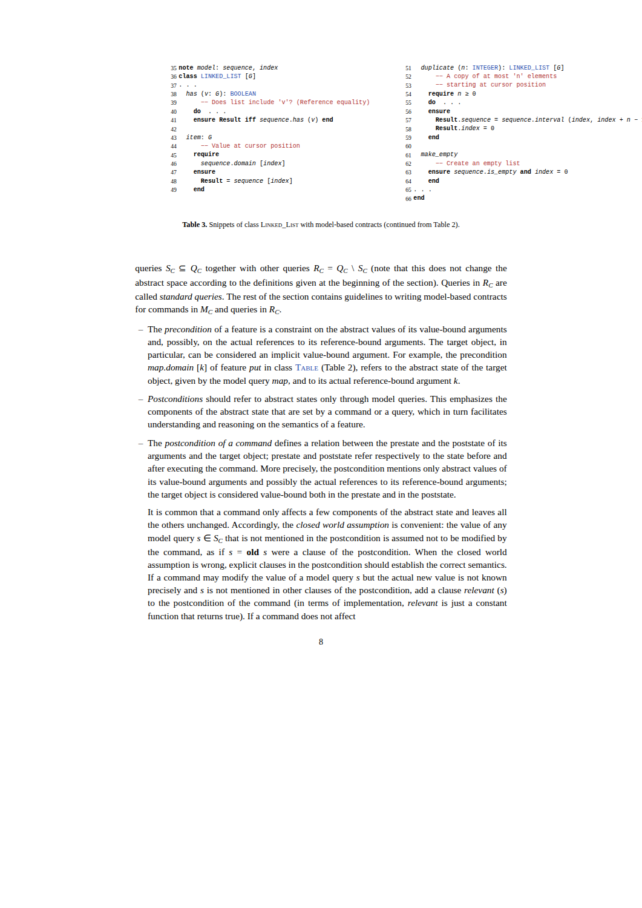35 note model: sequence, index
36 class LINKED_LIST [G]
37. . .
38 has (v: G): BOOLEAN
39 −− Does list include 'v'? (Reference equality)
40 do . . .
41 ensure Result iff sequence.has (v) end
42
43 item: G
44 −− Value at cursor position
45 require
46 sequence.domain [index]
47 ensure
48 Result = sequence [index]
49 end
51 duplicate (n: INTEGER): LINKED_LIST [G]
52 −− A copy of at most 'n' elements
53 −− starting at cursor position
54 require n ≥ 0
55 do . . .
56 ensure
57 Result.sequence = sequence.interval (index, index + n − 1)
58 Result.index = 0
59 end
60
61 make_empty
62 −− Create an empty list
63 ensure sequence.is_empty and index = 0
64 end
65. . .
66 end
Table 3. Snippets of class Linked_List with model-based contracts (continued from Table 2).
queries SC ⊆ QC together with other queries RC = QC \ SC (note that this does not change the abstract space according to the definitions given at the beginning of the section). Queries in RC are called standard queries. The rest of the section contains guidelines to writing model-based contracts for commands in MC and queries in RC.
The precondition of a feature is a constraint on the abstract values of its value-bound arguments and, possibly, on the actual references to its reference-bound arguments. The target object, in particular, can be considered an implicit value-bound argument. For example, the precondition map.domain [k] of feature put in class Table (Table 2), refers to the abstract state of the target object, given by the model query map, and to its actual reference-bound argument k.
Postconditions should refer to abstract states only through model queries. This emphasizes the components of the abstract state that are set by a command or a query, which in turn facilitates understanding and reasoning on the semantics of a feature.
The postcondition of a command defines a relation between the prestate and the poststate of its arguments and the target object; prestate and poststate refer respectively to the state before and after executing the command. More precisely, the postcondition mentions only abstract values of its value-bound arguments and possibly the actual references to its reference-bound arguments; the target object is considered value-bound both in the prestate and in the poststate.
It is common that a command only affects a few components of the abstract state and leaves all the others unchanged. Accordingly, the closed world assumption is convenient: the value of any model query s ∈ SC that is not mentioned in the postcondition is assumed not to be modified by the command, as if s = old s were a clause of the postcondition. When the closed world assumption is wrong, explicit clauses in the postcondition should establish the correct semantics. If a command may modify the value of a model query s but the actual new value is not known precisely and s is not mentioned in other clauses of the postcondition, add a clause relevant (s) to the postcondition of the command (in terms of implementation, relevant is just a constant function that returns true). If a command does not affect
8